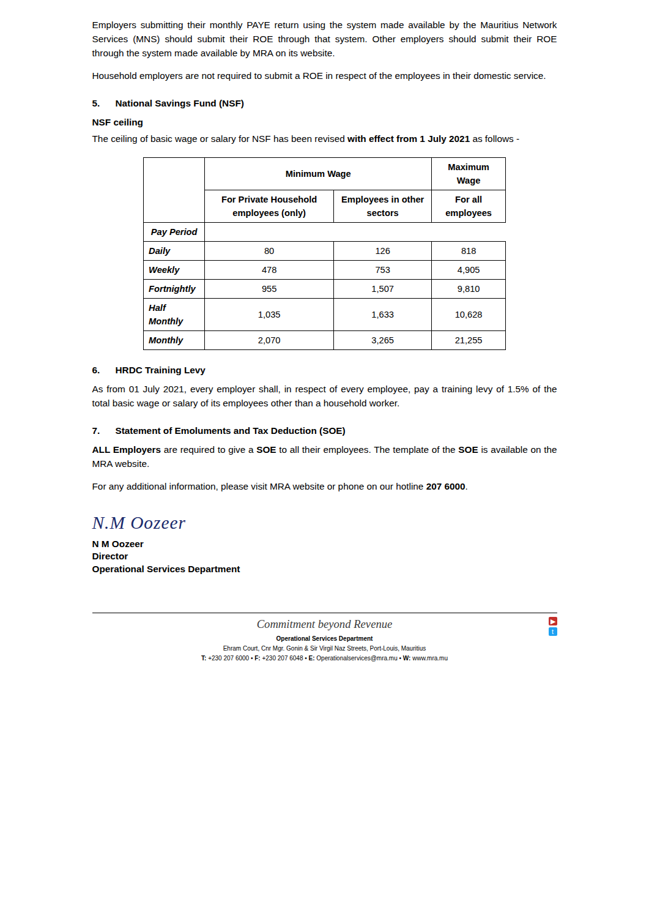Employers submitting their monthly PAYE return using the system made available by the Mauritius Network Services (MNS) should submit their ROE through that system. Other employers should submit their ROE through the system made available by MRA on its website.
Household employers are not required to submit a ROE in respect of the employees in their domestic service.
5. National Savings Fund (NSF)
NSF ceiling
The ceiling of basic wage or salary for NSF has been revised with effect from 1 July 2021 as follows -
| | Minimum Wage | Maximum Wage |
| --- | --- | --- |
| For Private Household employees (only) | Employees in other sectors | For all employees |
| Pay Period | |
| Daily | 80 | 126 | 818 |
| Weekly | 478 | 753 | 4,905 |
| Fortnightly | 955 | 1,507 | 9,810 |
| Half Monthly | 1,035 | 1,633 | 10,628 |
| Monthly | 2,070 | 3,265 | 21,255 |
6. HRDC Training Levy
As from 01 July 2021, every employer shall, in respect of every employee, pay a training levy of 1.5% of the total basic wage or salary of its employees other than a household worker.
7. Statement of Emoluments and Tax Deduction (SOE)
ALL Employers are required to give a SOE to all their employees. The template of the SOE is available on the MRA website.
For any additional information, please visit MRA website or phone on our hotline 207 6000.
N.M Oozeer
N M Oozeer
Director
Operational Services Department
Commitment beyond Revenue
▶ t
Operational Services Department
Ehram Court, Cnr Mgr. Gonin & Sir Virgil Naz Streets, Port-Louis, Mauritius
T: +230 207 6000 • F: +230 207 6048 • E: Operationalservices@mra.mu • W: www.mra.mu